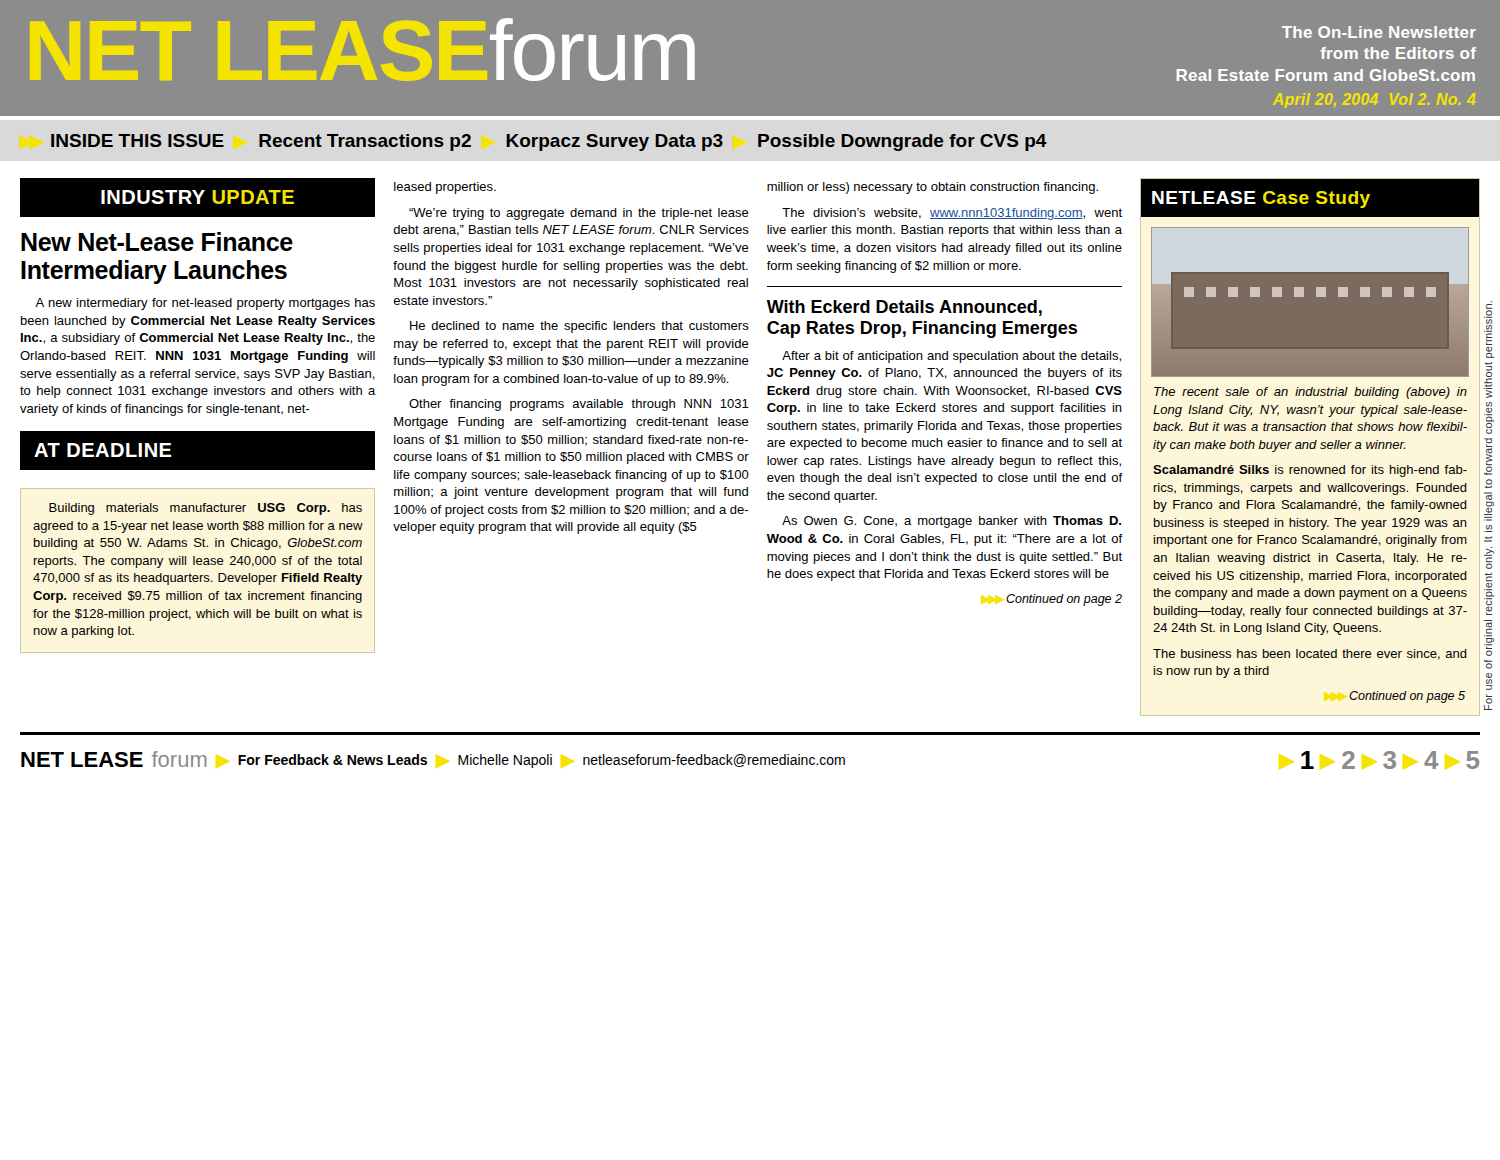NET LEASE forum
The On-Line Newsletter
from the Editors of
Real Estate Forum and GlobeSt.com
April 20, 2004 Vol 2. No. 4
▶▶ INSIDE THIS ISSUE ▶ Recent Transactions p2 ▶ Korpacz Survey Data p3 ▶ Possible Downgrade for CVS p4
INDUSTRY UPDATE
New Net-Lease Finance Intermediary Launches
A new intermediary for net-leased property mortgages has been launched by Commercial Net Lease Realty Services Inc., a subsidiary of Commercial Net Lease Realty Inc., the Orlando-based REIT. NNN 1031 Mortgage Funding will serve essentially as a referral service, says SVP Jay Bastian, to help connect 1031 exchange investors and others with a variety of kinds of financings for single-tenant, net-
AT DEADLINE
Building materials manufacturer USG Corp. has agreed to a 15-year net lease worth $88 million for a new building at 550 W. Adams St. in Chicago, GlobeSt.com reports. The company will lease 240,000 sf of the total 470,000 sf as its headquarters. Developer Fifield Realty Corp. received $9.75 million of tax increment financing for the $128-million project, which will be built on what is now a parking lot.
leased properties.
“We’re trying to aggregate demand in the triple-net lease debt arena,” Bastian tells NET LEASE forum. CNLR Services sells properties ideal for 1031 exchange replacement. “We’ve found the biggest hurdle for selling properties was the debt. Most 1031 investors are not necessarily sophisticated real estate investors.”
He declined to name the specific lenders that customers may be referred to, except that the parent REIT will provide funds—typically $3 million to $30 million—under a mezzanine loan program for a combined loan-to-value of up to 89.9%.
Other financing programs available through NNN 1031 Mortgage Funding are self-amortizing credit-tenant lease loans of $1 million to $50 million; standard fixed-rate non-recourse loans of $1 million to $50 million placed with CMBS or life company sources; sale-leaseback financing of up to $100 million; a joint venture development program that will fund 100% of project costs from $2 million to $20 million; and a developer equity program that will provide all equity ($5
million or less) necessary to obtain construction financing.
The division’s website, www.nnn1031funding.com, went live earlier this month. Bastian reports that within less than a week’s time, a dozen visitors had already filled out its online form seeking financing of $2 million or more.
With Eckerd Details Announced,
Cap Rates Drop, Financing Emerges
After a bit of anticipation and speculation about the details, JC Penney Co. of Plano, TX, announced the buyers of its Eckerd drug store chain. With Woonsocket, RI-based CVS Corp. in line to take Eckerd stores and support facilities in southern states, primarily Florida and Texas, those properties are expected to become much easier to finance and to sell at lower cap rates. Listings have already begun to reflect this, even though the deal isn’t expected to close until the end of the second quarter.
As Owen G. Cone, a mortgage banker with Thomas D. Wood & Co. in Coral Gables, FL, put it: “There are a lot of moving pieces and I don’t think the dust is quite settled.” But he does expect that Florida and Texas Eckerd stores will be
▶▶▶Continued on page 2
NETLEASE Case Study
The recent sale of an industrial building (above) in Long Island City, NY, wasn’t your typical sale-leaseback. But it was a transaction that shows how flexibility can make both buyer and seller a winner.
Scalamandré Silks is renowned for its high-end fabrics, trimmings, carpets and wallcoverings. Founded by Franco and Flora Scalamandré, the family-owned business is steeped in history. The year 1929 was an important one for Franco Scalamandré, originally from an Italian weaving district in Caserta, Italy. He received his US citizenship, married Flora, incorporated the company and made a down payment on a Queens building—today, really four connected buildings at 37-24 24th St. in Long Island City, Queens.
The business has been located there ever since, and is now run by a third
▶▶▶Continued on page 5
For use of original recipient only. It is illegal to forward copies without permission.
NET LEASE forum ▶ For Feedback & News Leads ▶ Michelle Napoli ▶ netleaseforum-feedback@remediainc.com
▶1 ▶2 ▶3 ▶4 ▶5